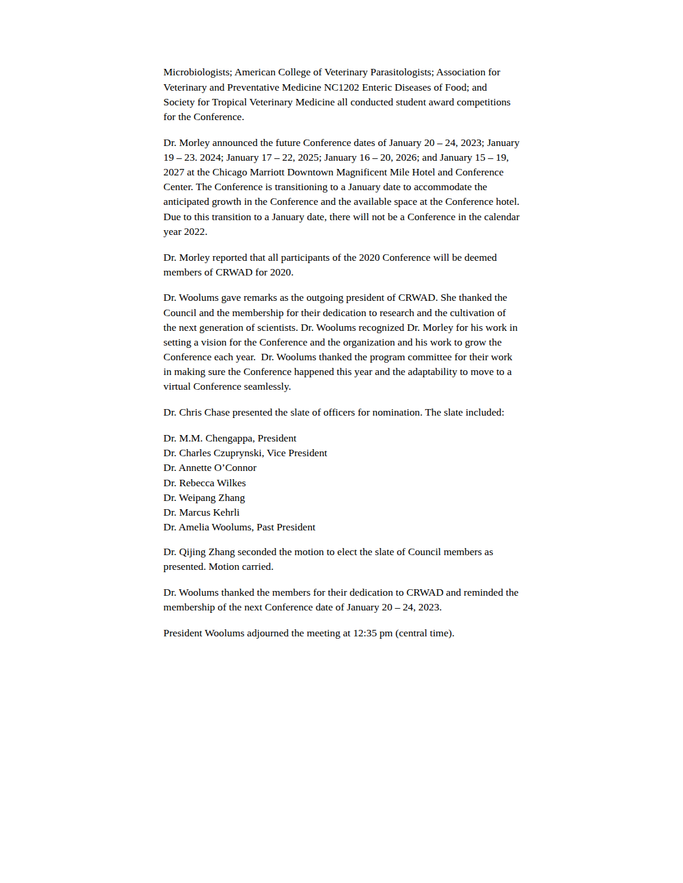Microbiologists; American College of Veterinary Parasitologists; Association for Veterinary and Preventative Medicine NC1202 Enteric Diseases of Food; and Society for Tropical Veterinary Medicine all conducted student award competitions for the Conference.
Dr. Morley announced the future Conference dates of January 20 – 24, 2023; January 19 – 23. 2024; January 17 – 22, 2025; January 16 – 20, 2026; and January 15 – 19, 2027 at the Chicago Marriott Downtown Magnificent Mile Hotel and Conference Center. The Conference is transitioning to a January date to accommodate the anticipated growth in the Conference and the available space at the Conference hotel. Due to this transition to a January date, there will not be a Conference in the calendar year 2022.
Dr. Morley reported that all participants of the 2020 Conference will be deemed members of CRWAD for 2020.
Dr. Woolums gave remarks as the outgoing president of CRWAD. She thanked the Council and the membership for their dedication to research and the cultivation of the next generation of scientists. Dr. Woolums recognized Dr. Morley for his work in setting a vision for the Conference and the organization and his work to grow the Conference each year. Dr. Woolums thanked the program committee for their work in making sure the Conference happened this year and the adaptability to move to a virtual Conference seamlessly.
Dr. Chris Chase presented the slate of officers for nomination. The slate included:
Dr. M.M. Chengappa, President
Dr. Charles Czuprynski, Vice President
Dr. Annette O’Connor
Dr. Rebecca Wilkes
Dr. Weipang Zhang
Dr. Marcus Kehrli
Dr. Amelia Woolums, Past President
Dr. Qijing Zhang seconded the motion to elect the slate of Council members as presented. Motion carried.
Dr. Woolums thanked the members for their dedication to CRWAD and reminded the membership of the next Conference date of January 20 – 24, 2023.
President Woolums adjourned the meeting at 12:35 pm (central time).